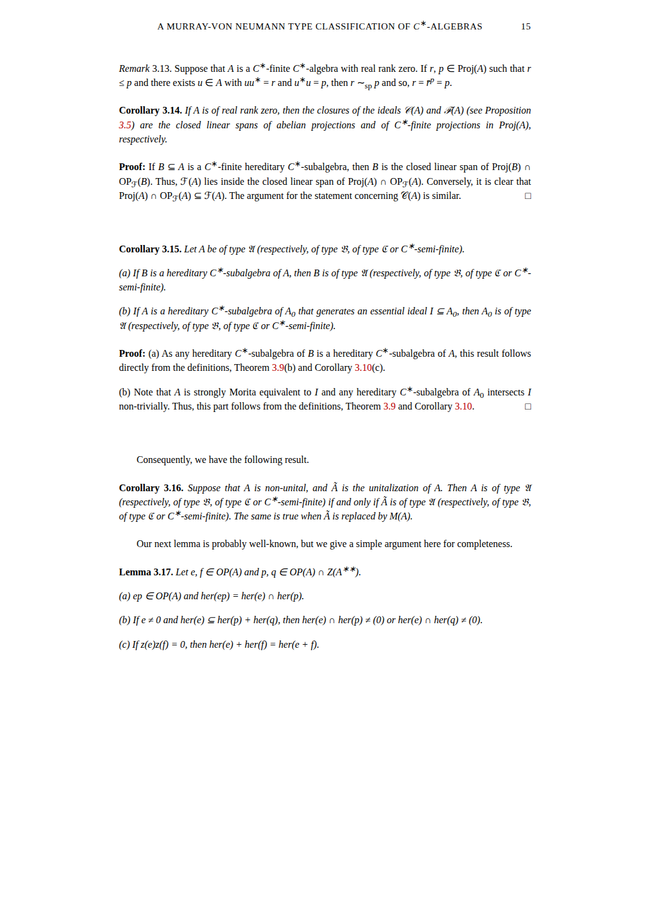A MURRAY-VON NEUMANN TYPE CLASSIFICATION OF C∗-ALGEBRAS 15
Remark 3.13. Suppose that A is a C∗-finite C∗-algebra with real rank zero. If r, p ∈ Proj(A) such that r ≤ p and there exists u ∈ A with uu∗ = r and u∗u = p, then r ∼sp p and so, r = r̄p = p.
Corollary 3.14. If A is of real rank zero, then the closures of the ideals 𝒞(A) and ℱ(A) (see Proposition 3.5) are the closed linear spans of abelian projections and of C∗-finite projections in Proj(A), respectively.
Proof: If B ⊆ A is a C∗-finite hereditary C∗-subalgebra, then B is the closed linear span of Proj(B) ∩ OPℱ(B). Thus, ℱ(A) lies inside the closed linear span of Proj(A) ∩ OPℱ(A). Conversely, it is clear that Proj(A) ∩ OPℱ(A) ⊆ ℱ(A). The argument for the statement concerning 𝒞(A) is similar. □
Corollary 3.15. Let A be of type 𝔄 (respectively, of type 𝔅, of type ℭ or C∗-semi-finite).
(a) If B is a hereditary C∗-subalgebra of A, then B is of type 𝔄 (respectively, of type 𝔅, of type ℭ or C∗-semi-finite).
(b) If A is a hereditary C∗-subalgebra of A0 that generates an essential ideal I ⊆ A0, then A0 is of type 𝔄 (respectively, of type 𝔅, of type ℭ or C∗-semi-finite).
Proof: (a) As any hereditary C∗-subalgebra of B is a hereditary C∗-subalgebra of A, this result follows directly from the definitions, Theorem 3.9(b) and Corollary 3.10(c).
(b) Note that A is strongly Morita equivalent to I and any hereditary C∗-subalgebra of A0 intersects I non-trivially. Thus, this part follows from the definitions, Theorem 3.9 and Corollary 3.10. □
Consequently, we have the following result.
Corollary 3.16. Suppose that A is non-unital, and Ã is the unitalization of A. Then A is of type 𝔄 (respectively, of type 𝔅, of type ℭ or C∗-semi-finite) if and only if Ã is of type 𝔄 (respectively, of type 𝔅, of type ℭ or C∗-semi-finite). The same is true when Ã is replaced by M(A).
Our next lemma is probably well-known, but we give a simple argument here for completeness.
Lemma 3.17. Let e, f ∈ OP(A) and p, q ∈ OP(A) ∩ Z(A∗∗).
(a) ep ∈ OP(A) and her(ep) = her(e) ∩ her(p).
(b) If e ≠ 0 and her(e) ⊆ her(p) + her(q), then her(e) ∩ her(p) ≠ (0) or her(e) ∩ her(q) ≠ (0).
(c) If z(e)z(f) = 0, then her(e) + her(f) = her(e + f).